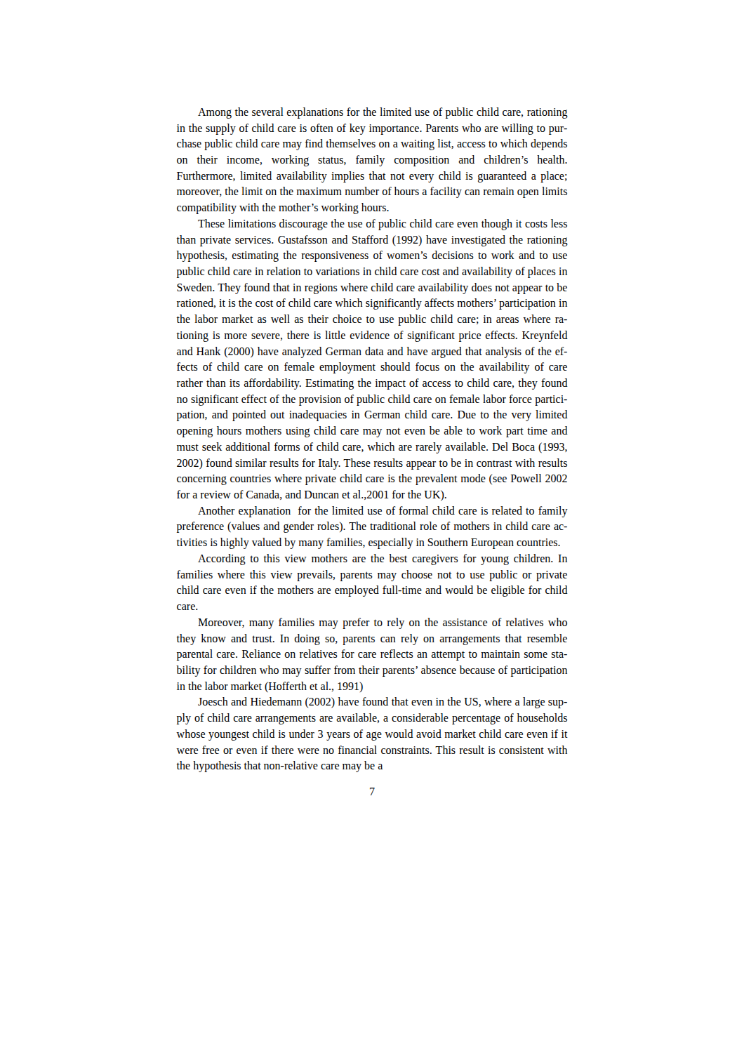Among the several explanations for the limited use of public child care, rationing in the supply of child care is often of key importance. Parents who are willing to purchase public child care may find themselves on a waiting list, access to which depends on their income, working status, family composition and children’s health. Furthermore, limited availability implies that not every child is guaranteed a place; moreover, the limit on the maximum number of hours a facility can remain open limits compatibility with the mother’s working hours.
These limitations discourage the use of public child care even though it costs less than private services. Gustafsson and Stafford (1992) have investigated the rationing hypothesis, estimating the responsiveness of women’s decisions to work and to use public child care in relation to variations in child care cost and availability of places in Sweden. They found that in regions where child care availability does not appear to be rationed, it is the cost of child care which significantly affects mothers’ participation in the labor market as well as their choice to use public child care; in areas where rationing is more severe, there is little evidence of significant price effects. Kreynfeld and Hank (2000) have analyzed German data and have argued that analysis of the effects of child care on female employment should focus on the availability of care rather than its affordability. Estimating the impact of access to child care, they found no significant effect of the provision of public child care on female labor force participation, and pointed out inadequacies in German child care. Due to the very limited opening hours mothers using child care may not even be able to work part time and must seek additional forms of child care, which are rarely available. Del Boca (1993, 2002) found similar results for Italy. These results appear to be in contrast with results concerning countries where private child care is the prevalent mode (see Powell 2002 for a review of Canada, and Duncan et al.,2001 for the UK).
Another explanation for the limited use of formal child care is related to family preference (values and gender roles). The traditional role of mothers in child care activities is highly valued by many families, especially in Southern European countries.
According to this view mothers are the best caregivers for young children. In families where this view prevails, parents may choose not to use public or private child care even if the mothers are employed full-time and would be eligible for child care.
Moreover, many families may prefer to rely on the assistance of relatives who they know and trust. In doing so, parents can rely on arrangements that resemble parental care. Reliance on relatives for care reflects an attempt to maintain some stability for children who may suffer from their parents’ absence because of participation in the labor market (Hofferth et al., 1991)
Joesch and Hiedemann (2002) have found that even in the US, where a large supply of child care arrangements are available, a considerable percentage of households whose youngest child is under 3 years of age would avoid market child care even if it were free or even if there were no financial constraints. This result is consistent with the hypothesis that non-relative care may be a
7